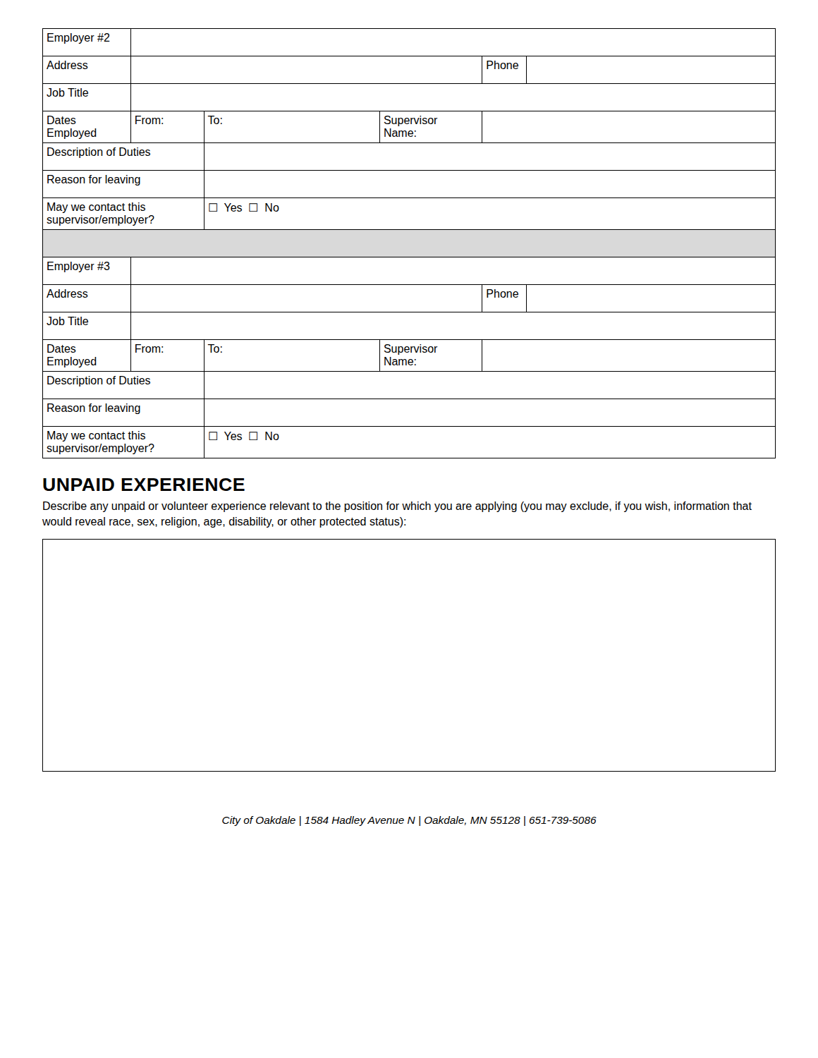| Employer #2 | |
| Address | | Phone | |
| Job Title | |
| Dates Employed | From: | To: | Supervisor Name: | |
| Description of Duties | |
| Reason for leaving | |
| May we contact this supervisor/employer? | ☐ Yes ☐ No |
| Employer #3 | |
| Address | | Phone | |
| Job Title | |
| Dates Employed | From: | To: | Supervisor Name: | |
| Description of Duties | |
| Reason for leaving | |
| May we contact this supervisor/employer? | ☐ Yes ☐ No |
UNPAID EXPERIENCE
Describe any unpaid or volunteer experience relevant to the position for which you are applying (you may exclude, if you wish, information that would reveal race, sex, religion, age, disability, or other protected status):
City of Oakdale | 1584 Hadley Avenue N | Oakdale, MN 55128 | 651-739-5086